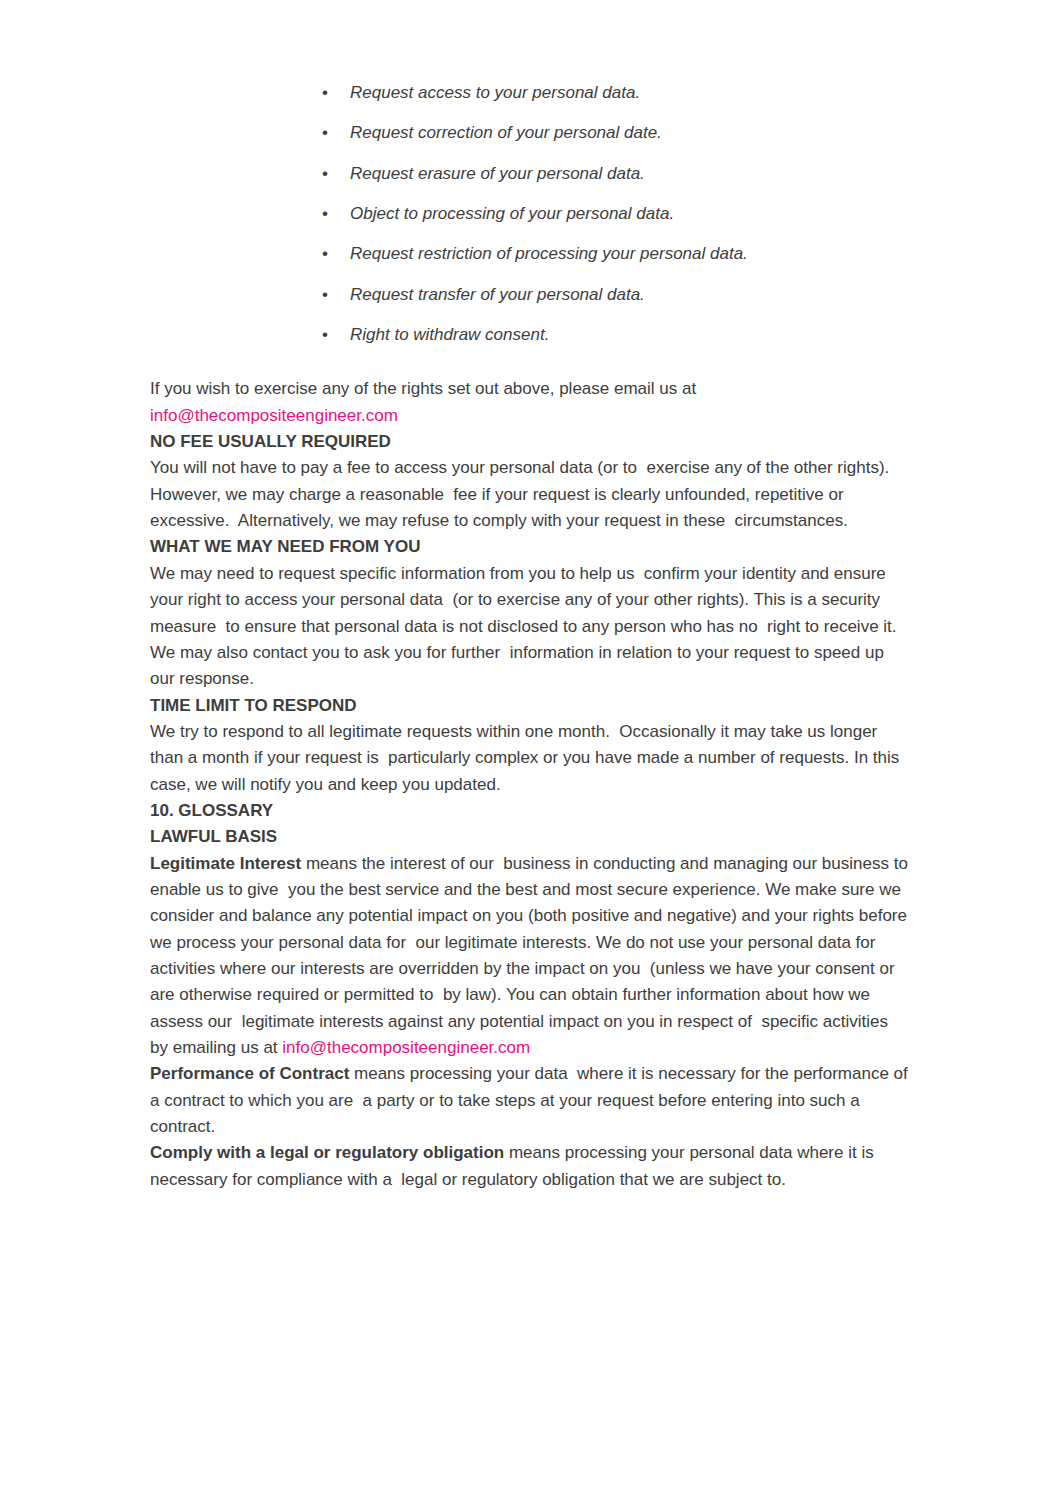Request access to your personal data.
Request correction of your personal date.
Request erasure of your personal data.
Object to processing of your personal data.
Request restriction of processing your personal data.
Request transfer of your personal data.
Right to withdraw consent.
If you wish to exercise any of the rights set out above, please email us at info@thecompositeengineer.com
NO FEE USUALLY REQUIRED
You will not have to pay a fee to access your personal data (or to exercise any of the other rights). However, we may charge a reasonable fee if your request is clearly unfounded, repetitive or excessive. Alternatively, we may refuse to comply with your request in these circumstances.
WHAT WE MAY NEED FROM YOU
We may need to request specific information from you to help us confirm your identity and ensure your right to access your personal data (or to exercise any of your other rights). This is a security measure to ensure that personal data is not disclosed to any person who has no right to receive it. We may also contact you to ask you for further information in relation to your request to speed up our response.
TIME LIMIT TO RESPOND
We try to respond to all legitimate requests within one month. Occasionally it may take us longer than a month if your request is particularly complex or you have made a number of requests. In this case, we will notify you and keep you updated.
10. GLOSSARY
LAWFUL BASIS
Legitimate Interest means the interest of our business in conducting and managing our business to enable us to give you the best service and the best and most secure experience. We make sure we consider and balance any potential impact on you (both positive and negative) and your rights before we process your personal data for our legitimate interests. We do not use your personal data for activities where our interests are overridden by the impact on you (unless we have your consent or are otherwise required or permitted to by law). You can obtain further information about how we assess our legitimate interests against any potential impact on you in respect of specific activities by emailing us at info@thecompositeengineer.com
Performance of Contract means processing your data where it is necessary for the performance of a contract to which you are a party or to take steps at your request before entering into such a contract.
Comply with a legal or regulatory obligation means processing your personal data where it is necessary for compliance with a legal or regulatory obligation that we are subject to.